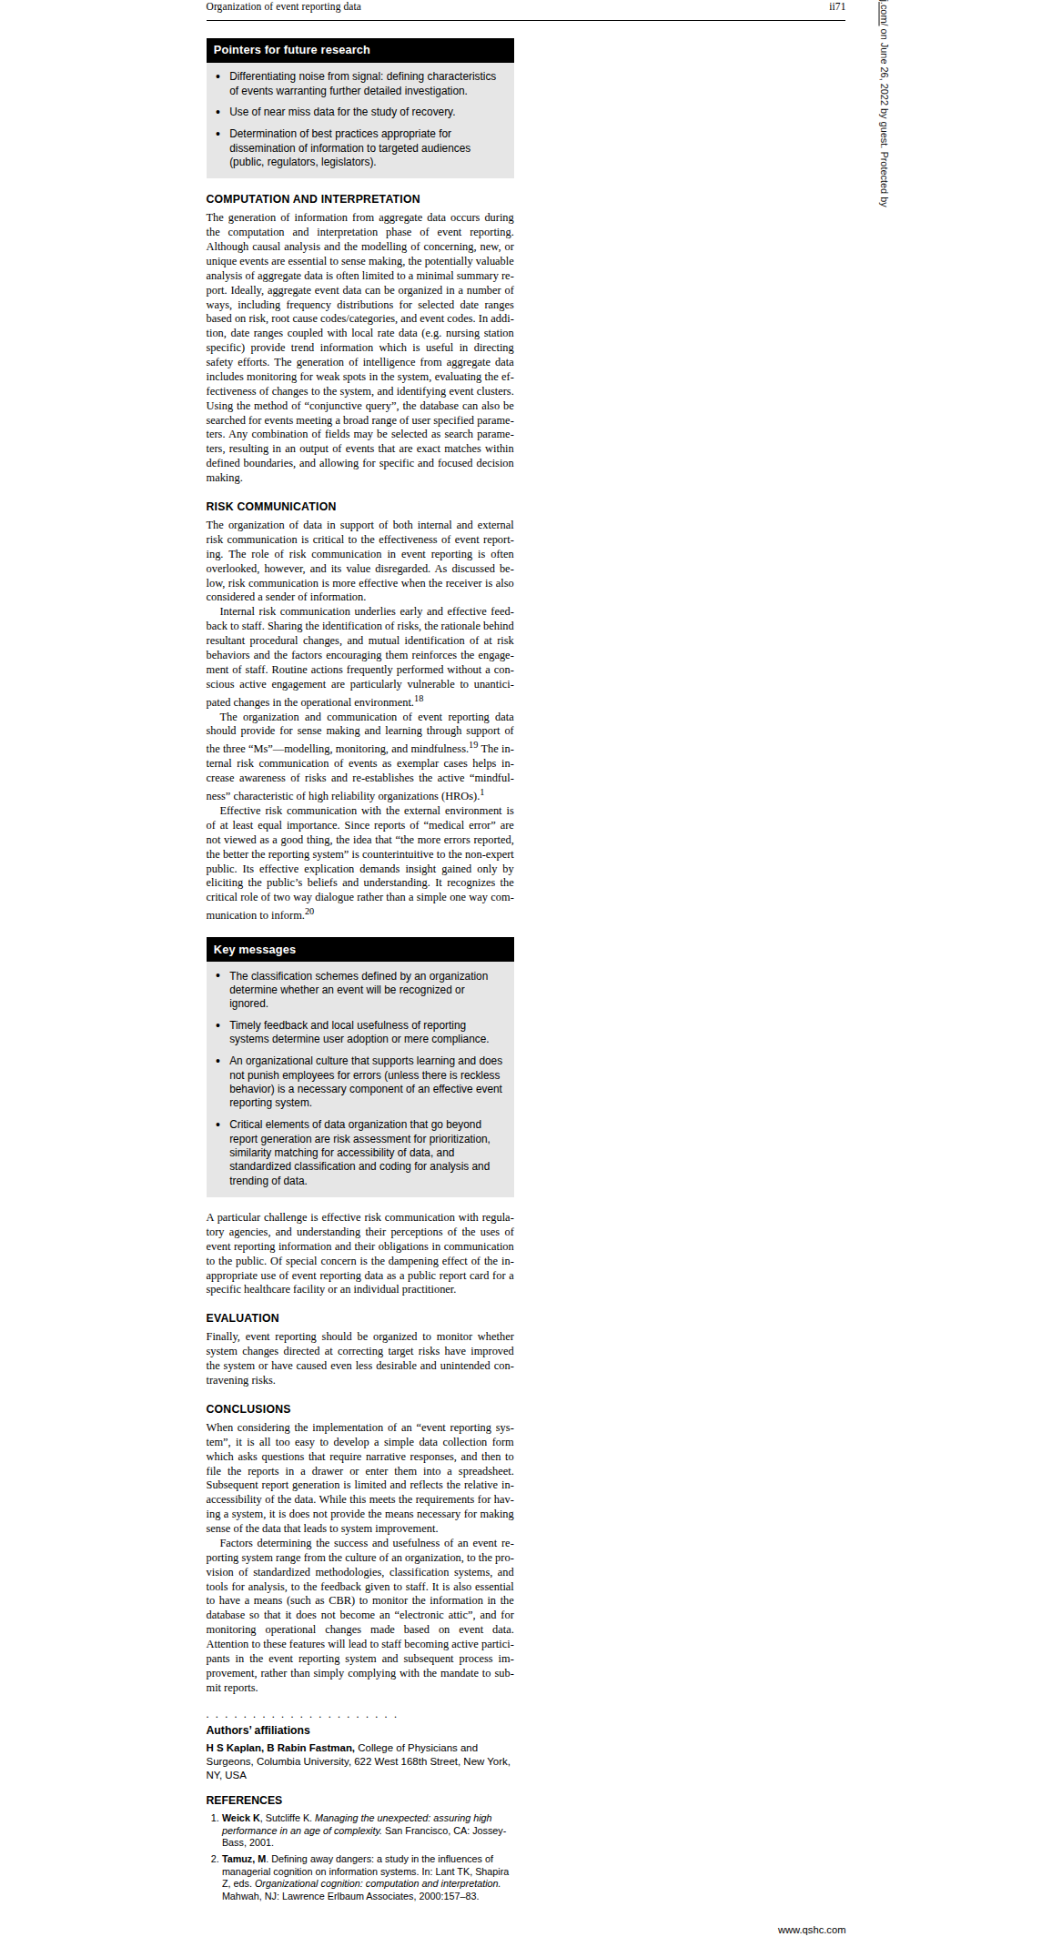Qual Saf Health Care: first published as 10.1136/qhc.12.suppl_2.ii68 on 26 November 2003. Downloaded from http://qualitysafety.bmj.com/ on June 26, 2022 by guest. Protected by copyright.
Organization of event reporting data ii71
Pointers for future research
Differentiating noise from signal: defining characteristics of events warranting further detailed investigation.
Use of near miss data for the study of recovery.
Determination of best practices appropriate for dissemination of information to targeted audiences (public, regulators, legislators).
Computation and interpretation
The generation of information from aggregate data occurs during the computation and interpretation phase of event reporting. Although causal analysis and the modelling of concerning, new, or unique events are essential to sense making, the potentially valuable analysis of aggregate data is often limited to a minimal summary report. Ideally, aggregate event data can be organized in a number of ways, including frequency distributions for selected date ranges based on risk, root cause codes/categories, and event codes. In addition, date ranges coupled with local rate data (e.g. nursing station specific) provide trend information which is useful in directing safety efforts. The generation of intelligence from aggregate data includes monitoring for weak spots in the system, evaluating the effectiveness of changes to the system, and identifying event clusters. Using the method of “conjunctive query”, the database can also be searched for events meeting a broad range of user specified parameters. Any combination of fields may be selected as search parameters, resulting in an output of events that are exact matches within defined boundaries, and allowing for specific and focused decision making.
Risk communication
The organization of data in support of both internal and external risk communication is critical to the effectiveness of event reporting. The role of risk communication in event reporting is often overlooked, however, and its value disregarded. As discussed below, risk communication is more effective when the receiver is also considered a sender of information.
Internal risk communication underlies early and effective feedback to staff. Sharing the identification of risks, the rationale behind resultant procedural changes, and mutual identification of at risk behaviors and the factors encouraging them reinforces the engagement of staff. Routine actions frequently performed without a conscious active engagement are particularly vulnerable to unanticipated changes in the operational environment.18
The organization and communication of event reporting data should provide for sense making and learning through support of the three “Ms”—modelling, monitoring, and mindfulness.19 The internal risk communication of events as exemplar cases helps increase awareness of risks and re-establishes the active “mindfulness” characteristic of high reliability organizations (HROs).1
Effective risk communication with the external environment is of at least equal importance. Since reports of “medical error” are not viewed as a good thing, the idea that “the more errors reported, the better the reporting system” is counterintuitive to the non-expert public. Its effective explication demands insight gained only by eliciting the public’s beliefs and understanding. It recognizes the critical role of two way dialogue rather than a simple one way communication to inform.20
Key messages
The classification schemes defined by an organization determine whether an event will be recognized or ignored.
Timely feedback and local usefulness of reporting systems determine user adoption or mere compliance.
An organizational culture that supports learning and does not punish employees for errors (unless there is reckless behavior) is a necessary component of an effective event reporting system.
Critical elements of data organization that go beyond report generation are risk assessment for prioritization, similarity matching for accessibility of data, and standardized classification and coding for analysis and trending of data.
A particular challenge is effective risk communication with regulatory agencies, and understanding their perceptions of the uses of event reporting information and their obligations in communication to the public. Of special concern is the dampening effect of the inappropriate use of event reporting data as a public report card for a specific healthcare facility or an individual practitioner.
Evaluation
Finally, event reporting should be organized to monitor whether system changes directed at correcting target risks have improved the system or have caused even less desirable and unintended contravening risks.
Conclusions
When considering the implementation of an “event reporting system”, it is all too easy to develop a simple data collection form which asks questions that require narrative responses, and then to file the reports in a drawer or enter them into a spreadsheet. Subsequent report generation is limited and reflects the relative inaccessibility of the data. While this meets the requirements for having a system, it is does not provide the means necessary for making sense of the data that leads to system improvement.
Factors determining the success and usefulness of an event reporting system range from the culture of an organization, to the provision of standardized methodologies, classification systems, and tools for analysis, to the feedback given to staff. It is also essential to have a means (such as CBR) to monitor the information in the database so that it does not become an “electronic attic”, and for monitoring operational changes made based on event data. Attention to these features will lead to staff becoming active participants in the event reporting system and subsequent process improvement, rather than simply complying with the mandate to submit reports.
. . . . . . . . . . . . . . . . . . . . .
Authors’ affiliations
H S Kaplan, B Rabin Fastman, College of Physicians and Surgeons, Columbia University, 622 West 168th Street, New York, NY, USA
References
Weick K, Sutcliffe K. Managing the unexpected: assuring high performance in an age of complexity. San Francisco, CA: Jossey-Bass, 2001.
Tamuz, M. Defining away dangers: a study in the influences of managerial cognition on information systems. In: Lant TK, Shapira Z, eds. Organizational cognition: computation and interpretation. Mahwah, NJ: Lawrence Erlbaum Associates, 2000:157–83.
www.qshc.com